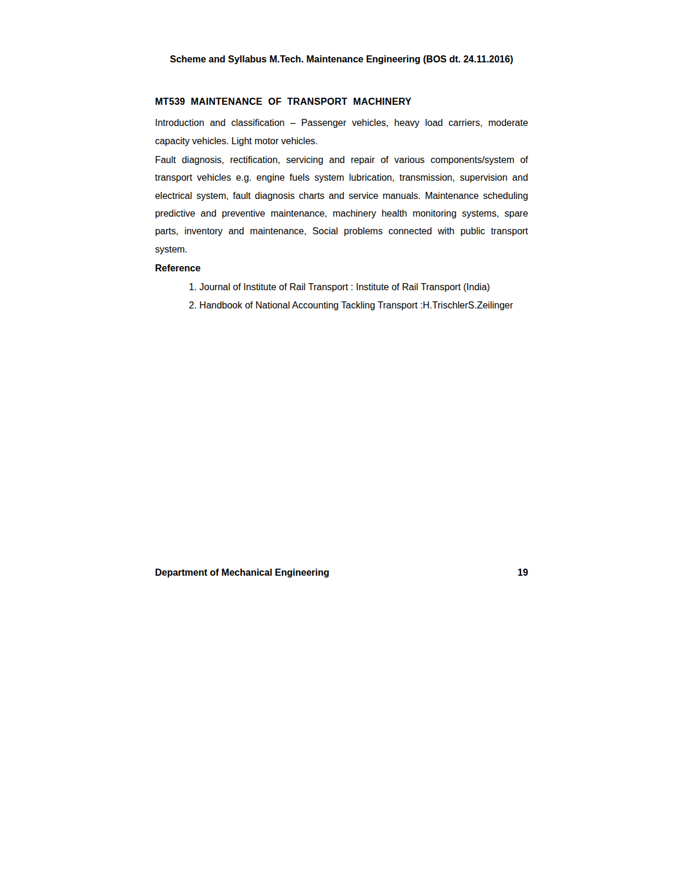Scheme and Syllabus M.Tech. Maintenance Engineering (BOS dt. 24.11.2016)
MT539 MAINTENANCE OF TRANSPORT MACHINERY
Introduction and classification – Passenger vehicles, heavy load carriers, moderate capacity vehicles. Light motor vehicles.
Fault diagnosis, rectification, servicing and repair of various components/system of transport vehicles e.g. engine fuels system lubrication, transmission, supervision and electrical system, fault diagnosis charts and service manuals. Maintenance scheduling predictive and preventive maintenance, machinery health monitoring systems, spare parts, inventory and maintenance, Social problems connected with public transport system.
Reference
1. Journal of Institute of Rail Transport : Institute of Rail Transport (India)
2. Handbook of National Accounting Tackling Transport :H.TrischlerS.Zeilinger
Department of Mechanical Engineering 19